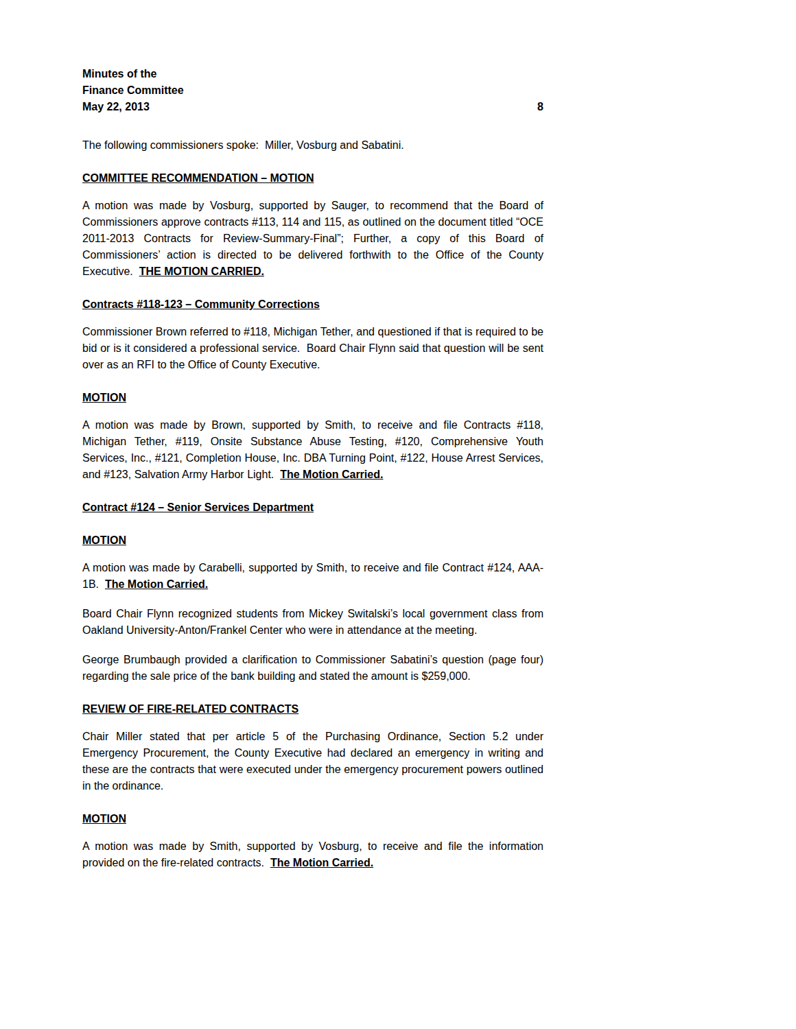Minutes of the Finance Committee May 22, 2013
8
The following commissioners spoke: Miller, Vosburg and Sabatini.
COMMITTEE RECOMMENDATION – MOTION
A motion was made by Vosburg, supported by Sauger, to recommend that the Board of Commissioners approve contracts #113, 114 and 115, as outlined on the document titled “OCE 2011-2013 Contracts for Review-Summary-Final”; Further, a copy of this Board of Commissioners’ action is directed to be delivered forthwith to the Office of the County Executive. THE MOTION CARRIED.
Contracts #118-123 – Community Corrections
Commissioner Brown referred to #118, Michigan Tether, and questioned if that is required to be bid or is it considered a professional service. Board Chair Flynn said that question will be sent over as an RFI to the Office of County Executive.
MOTION
A motion was made by Brown, supported by Smith, to receive and file Contracts #118, Michigan Tether, #119, Onsite Substance Abuse Testing, #120, Comprehensive Youth Services, Inc., #121, Completion House, Inc. DBA Turning Point, #122, House Arrest Services, and #123, Salvation Army Harbor Light. The Motion Carried.
Contract #124 – Senior Services Department
MOTION
A motion was made by Carabelli, supported by Smith, to receive and file Contract #124, AAA-1B. The Motion Carried.
Board Chair Flynn recognized students from Mickey Switalski’s local government class from Oakland University-Anton/Frankel Center who were in attendance at the meeting.
George Brumbaugh provided a clarification to Commissioner Sabatini’s question (page four) regarding the sale price of the bank building and stated the amount is $259,000.
REVIEW OF FIRE-RELATED CONTRACTS
Chair Miller stated that per article 5 of the Purchasing Ordinance, Section 5.2 under Emergency Procurement, the County Executive had declared an emergency in writing and these are the contracts that were executed under the emergency procurement powers outlined in the ordinance.
MOTION
A motion was made by Smith, supported by Vosburg, to receive and file the information provided on the fire-related contracts. The Motion Carried.